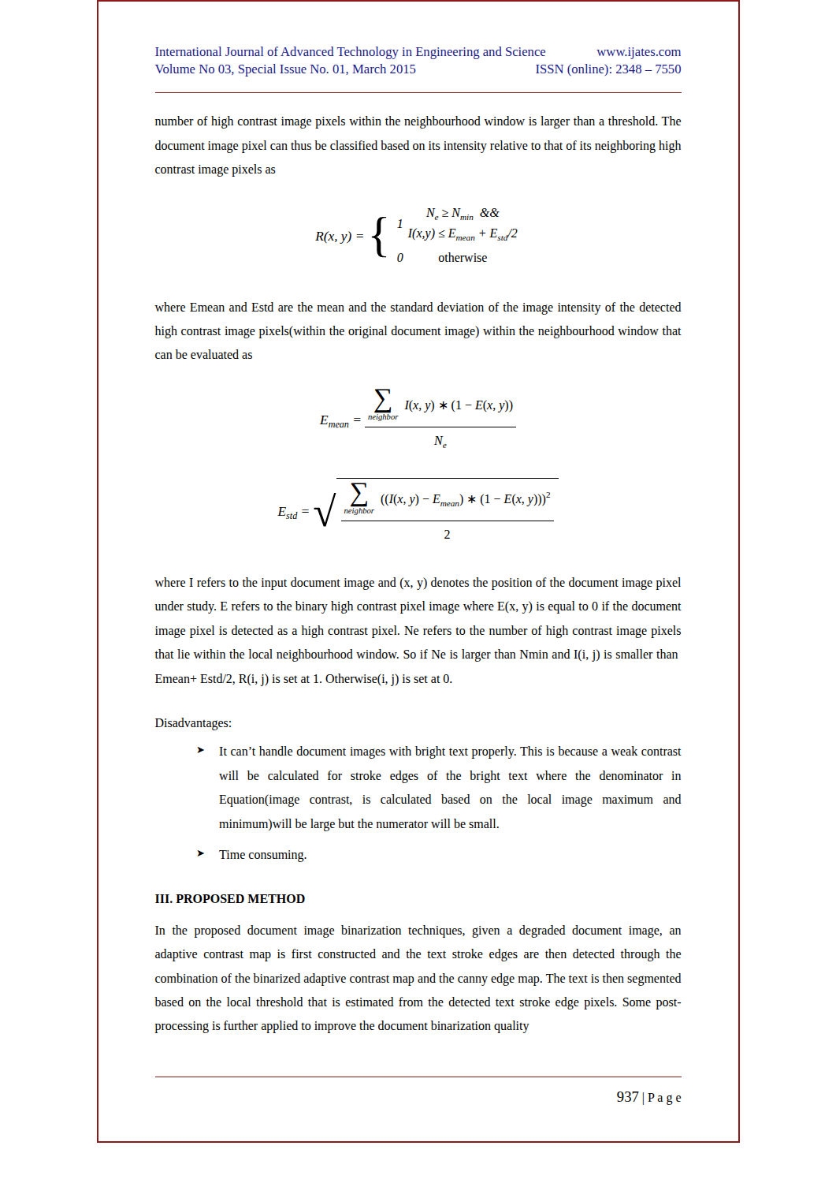International Journal of Advanced Technology in Engineering and Science
www.ijates.com
Volume No 03, Special Issue No. 01, March 2015
ISSN (online): 2348 – 7550
number of high contrast image pixels within the neighbourhood window is larger than a threshold. The document image pixel can thus be classified based on its intensity relative to that of its neighboring high contrast image pixels as
| R(x, y) = | { | / 1 / N e ≥ N min && I ( x , y ) ≤ E mean + E std /2 / / 0 / otherwise / |
where Emean and Estd are the mean and the standard deviation of the image intensity of the detected high contrast image pixels(within the original document image) within the neighbourhood window that can be evaluated as
| E mean = | ∑ neighbor I ( x , y ) ∗ (1 − E ( x , y )) N e |
| E std = | √ ∑ neighbor (( I ( x , y ) − E mean ) ∗ (1 − E ( x , y ))) 2 2 |
where I refers to the input document image and (x, y) denotes the position of the document image pixel under study. E refers to the binary high contrast pixel image where E(x, y) is equal to 0 if the document image pixel is detected as a high contrast pixel. Ne refers to the number of high contrast image pixels that lie within the local neighbourhood window. So if Ne is larger than Nmin and I(i, j) is smaller than Emean+ Estd/2, R(i, j) is set at 1. Otherwise(i, j) is set at 0.
Disadvantages:
It can’t handle document images with bright text properly. This is because a weak contrast will be calculated for stroke edges of the bright text where the denominator in Equation(image contrast, is calculated based on the local image maximum and minimum)will be large but the numerator will be small.
Time consuming.
III. PROPOSED METHOD
In the proposed document image binarization techniques, given a degraded document image, an adaptive contrast map is first constructed and the text stroke edges are then detected through the combination of the binarized adaptive contrast map and the canny edge map. The text is then segmented based on the local threshold that is estimated from the detected text stroke edge pixels. Some post-processing is further applied to improve the document binarization quality
937 | P a g e